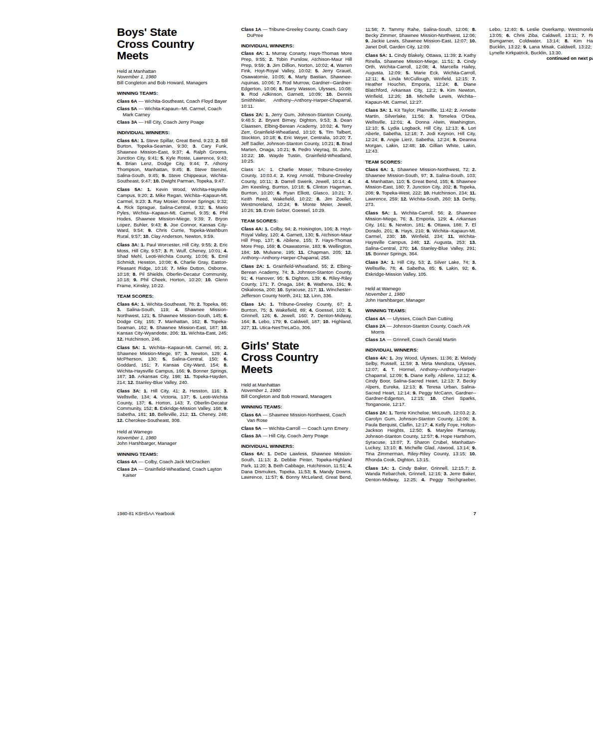Boys' State
Cross Country Meets
Held at Manhattan
November 1, 1980
Bill Congleton and Bob Howard, Managers
WINNING TEAMS:
Class 6A — Wichita-Southeast, Coach Floyd Bayer
Class 5A — Wichita-Kapaun--Mt. Carmel, Coach Mark Carney
Class 3A — Hill City, Coach Jerry Poage
INDIVIDUAL WINNERS:
Class 6A: 1. Steve Spillar, Great Bend, 9:23; 2. Bill Burton, Topeka-Seaman, 9:30; 3. Cary Funk, Shawnee Mission-East, 9:37; 4. Ralph Grooms, Junction City, 9:41; 5. Kyle Roste, Lawrence, 9:43; 6. Brian Lenz, Dodge City, 9:44; 7. Athony Thompson, Manhattan, 9:45; 8. Steve Stenzel, Salina-South, 9:45; 9. Steve Chippeaux, Wichita-Southeast, 9:47; 10. Dwight Parman, Topeka, 9:47.
Class 5A: 1. Kevin Wood, Wichita-Haysville Campus, 9:20; 2. Mike Regan, Wichita--Kapaun-Mt. Carmel, 9:23; 3. Ray Mosier, Bonner Springs, 9:32; 4. Rick Sprague, Salina-Central, 9:32; 5. Mario Pyles, Wichita--Kapaun-Mt. Carmel, 9:35; 6. Phil Hodes, Shawnee Mission-Miege, 9:39; 7. Bryon Lopez, Buhler, 9:43; 8. Joe Connor, Kansas City-Ward, 9:54; 9. Chris Currie, Topeka-Washburn Rural, 9:57; 10. Clay Anderson, Newton, 9:59.
Class 3A: 1. Paul Worcester, Hill City, 9:55; 2. Eric Moss, Hill City, 9:57; 3. R. Wulf, Cheney, 10:01; 4. Shad Mehl, Leoti-Wichita County, 10:06; 5. Emil Schmidt, Hesston, 10:08; 6. Charlie Gray, Easton-Pleasant Ridge, 10:16; 7. Mike Dutton, Osborne, 10:18; 8. Pil Shields, Oberlin-Decatur Community, 10:18; 9. Phil Cheek, Horton, 10:20; 10. Glenn Frame, Kinsley, 10:22.
TEAM SCORES:
Class 6A: 1. Wichita-Southeast, 78; 2. Topeka, 86; 3. Salina-South, 119; 4. Shawnee Mission-Northwest, 121; 5. Shawnee Mission-South, 145; 6. Dodge City, 155; 7. Manhattan, 162; 8. Topeka-Seaman, 162; 9. Shawnee Mission-East, 187; 10. Kansas City-Wyandotte, 206; 11. Wichita-East, 245; 12. Hutchinson, 246.
Class 5A: 1. Wichita--Kapaun-Mt. Carmel, 95; 2. Shawnee Mission-Miege, 97; 3. Newton, 129; 4. McPherson, 130; 5. Salina-Central, 150; 6. Goddard, 151; 7. Kansas City-Ward, 154; 8. Wichita-Haysville Campus, 166; 9. Bonner Springs, 187; 10. Arkansas City, 198; 11. Topeka-Hayden, 214; 12. Stanley-Blue Valley, 240.
Class 3A: 1. Hill City, 41; 2. Hesston, 116; 3. Wellsville, 134; 4. Victoria, 137; 5. Leoti-Wichita County, 137; 6. Horton, 143; 7. Oberlin-Decatur Community, 152; 8. Eskridge-Mission Valley, 168; 9. Sabetha, 181; 10. Belleville, 212; 11. Cheney, 248; 12. Cherokee-Southeast, 308.
Held at Wamego
November 1, 1980
John Harshbarger, Manager
WINNING TEAMS:
Class 4A — Colby, Coach Jack McCracken
Class 2A — Grainfield-Wheatland, Coach Layton Kaiser
Class 1A — Tribune-Greeley County, Coach Gary DuPree
INDIVIDUAL WINNERS:
Class 4A: 1. Murray Conarty, Hays-Thomas More Prep, 9:55; 2. Tobin Purslow, Atchison-Maur Hill Prep, 9:59; 3. Jim Dillion, Norton, 10:02; 4. Warren Fink, Hoyt-Royal Valley, 10:02; 5. Jerry Grauel, Osawatomie, 10:05; 6. Marty Bastian, Shawnee-Aquinas, 10:06; 7. Rod Murrow, Gardner--Gardner-Edgerton, 10:06; 8. Barry Wasson, Ulysses, 10:08; 9. Rod Adkinson, Garnett, 10:09; 10. Dennis Smithhisler, Anthony--Anthony-Harper-Chaparral, 10:11.
Class 2A: 1. Jerry Gum, Johnson-Stanton County, 9:48.5; 2. Bryant Birney, Dighton, 9:53; 3. Dean Claassen, Elbing-Berean Academy, 10:02; 4. Terry Zerr, Grainfield-Wheatland, 10:10; 5. Tim Talbert, Stockton, 10:18; 6. Eric Weyer, Centralia, 10:20; 7. Jeff Sadler, Johnson-Stanton County, 10:21; 8. Brad Marten, Onaga, 10:21; 9. Pedro Vieyraq, St. John, 10:22; 10. Wayde Tustin, Grainfield-Wheatland, 10:25.
Class 1A: 1. Charlie Moser, Tribune-Greeley County, 10:03.4; 2. Kreg Arnold, Tribune-Greeley County, 10:11; 3. Darrell Swenk, Jewell, 10:14; 4. Jim Keesling, Burrton, 10:18; 5. Clinton Hageman, Burrton, 10:20; 6. Ryan Elliott, Glasco, 10:21; 7. Keith Reed, Wakefield, 10:22; 8. Jim Zoeller, Westmoreland, 10:24; 9. Monte Meier, Jewell, 10:26; 10. Ervin Selzer, Goessel, 10:29.
TEAM SCORES:
Class 4A: 1. Colby, 94; 2. Hoisington, 106; 3. Hoyt-Royal Valley, 120; 4. Garnett, 130; 5. Atchison-Maur Hill Prep, 137; 6. Abilene, 155; 7. Hays-Thomas More Prep, 169; 8. Osawatomie, 183; 9. Wellington, 184; 10. Mulvane, 195; 11. Chapman, 205; 12. Anthony--Anthony-Harper-Chaparral, 258.
Class 2A: 1. Grainfield-Wheatland, 55; 2. Elbing-Berean Academy, 74; 3. Johnson-Stanton County, 91; 4. Hanover, 95; 5. Dighton, 139; 6. Riley-Riley County, 171; 7. Onaga, 184; 8. Wathena, 191; 9. Oskaloosa, 200; 10. Syracuse, 217; 11. Winchester-Jefferson County North, 241; 12. Linn, 336.
Class 1A: 1. Tribune-Greeley County, 67; 2. Burrton, 75; 3. Wakefield, 89; 4. Goessel, 103; 5. Grinnell, 126; 6. Jewell, 160; 7. Denton-Midway, 164; 8. Lebo, 179; 9. Caldwell, 187; 10. Highland, 227; 11. Utica-NesTreLaGo, 306.
Girls' State
Cross Country Meets
Held at Manhattan
November 1, 1980
Bill Congleton and Bob Howard, Managers
WINNING TEAMS:
Class 6A — Shawnee Mission-Northwest, Coach Van Rose
Class 5A — Wichita-Carroll — Coach Lynn Emery
Class 3A — Hill City, Coach Jerry Poage
INDIVIDUAL WINNERS:
Class 6A: 1. DeDe Lawless, Shawnee Mission-South, 11:13; 2. Debbie Pinter, Topeka-Highland Park, 11:20; 3. Beth Cabbage, Hutchinson, 11:51; 4. Dana Dismukes, Topeka, 11:53; 5. Mandy Downs, Lawrence, 11:57; 6. Bonny McLeland, Great Bend, 11:58; 7. Tammy Rahe, Salina-South, 12:06; 8. Becky Zimmer, Shawnee Mission-Northwest, 12:06; 9. Jackie Lewis, Shawnee Mission-East, 12:07; 10. Janet Doll, Garden City, 12:09.
Class 5A: 1. Cindy Blakely, Ottawa, 11:39; 2. Kathy Rinella, Shawnee Mission-Miege, 11:51; 3. Cindy Orth, Wichita-Carroll, 12:08; 4. Marcella Hailey, Augusta, 12:09; 5. Marie Eck, Wichita-Carroll, 12:11; 6. Linda McCullough, Winfield, 12:15; 7. Heather Houchin, Emporia, 12:24; 8. Diane Blatchford, Arkansas City, 12:2; 9. Kim Newton, Winfield, 12:26; 10. Michelle Lewis, Wichita--Kapaun-Mt. Carmel, 12:27.
Class 3A: 1. Kit Taylor, Plainvillle, 11:42; 2. Annette Martin, Silverlake, 11:56; 3. Tomelea O'Dea, Wellsville, 12:01; 4. Donna Alwin, Washington, 12:10; 5. Lydia Logback, Hill City, 12:13; 6. Lori Aberle, Sabetha, 12:18; 7. Jodi Keynon, Hill City, 12:24; 8. Angie Lierz, Sabetha, 12:24; 9. Deanna Morgan, Lakin, 12:48; 10. Gillian White, Lakin, 12:43.
TEAM SCORES:
Class 6A: 1. Shawnee Mission-Northwest, 72; 2. Shawnee Mission-South, 97; 3. Salina-South, 103; 4. Manhattan, 110; 5. Great Bend, 155; 6. Shawnee Mission-East, 180; 7. Junction City, 202; 8. Topeka, 208; 9. Topeka-West, 222; 10. Hutchinson, 234; 11. Lawrence, 259; 12. Wichita-South, 260; 13. Derby, 273.
Class 5A: 1. Wichita-Carroll, 56; 2. Shawnee Mission-Miege, 76; 3. Emporia, 129; 4. Arkansas City, 161; 5. Newton, 181; 6. Ottawa, 188; 7. El Dorado, 201; 8. Hays, 210; 9. Wichita--Kapaun-Mt. Carmel, 230; 10. Winfield, 234; 11. Wichita-Haysville Campus, 248; 12. Augusta, 253; 13. Salina-Central, 270; 14. Stanley-Blue Valley, 291; 15. Bonner Springs, 364.
Class 3A: 1. Hill City, 53; 2. Silver Lake, 74; 3. Wellsville, 78; 4. Sabetha, 85; 5. Lakin, 92; 6. Eskridge-Mission Valley, 105.
Held at Wamego
November 1, 1980
John Harshbarger, Manager
WINNING TEAMS:
Class 4A — Ulysses, Coach Dan Cutting
Class 2A — Johnson-Stanton County, Coach Ark Morris
Class 1A — Grinnell, Coach Gerald Martin
INDIVIDUAL WINNERS:
Class 4A: 1. Joy Wood, Ulysses, 11:36; 2. Melody Selby, Russell, 11:59; 3. Mirta Mendoza, Ulysses, 12:07; 4. T. Hormel, Anthony--Anthony-Harper-Chaparral, 12:09; 5. Diane Kelly, Abilene, 12:12; 6. Cindy Boor, Salina-Sacred Heart, 12:13; 7. Becky Alpers, Eureka, 12:13; 8. Teresa Urban, Salina-Sacred Heart, 12:14; 9. Peggy McCann, Gardner--Gardner-Edgerton, 12:15; 10. Cheri Sparks, Tonganoxie, 12:17.
Class 2A: 1. Terrie Kincheloe, McLouth, 12:03.2; 2. Carolyn Gum, Johnson-Stanton County, 12:06; 3. Paula Berquist, Claflin, 12:17; 4. Kelly Foye, Holton-Jackson Heights, 12:50; 5. Marylee Ramsay, Johnson-Stanton County, 12:57; 6. Hope Hartshorn, Syracuse, 13:07; 7. Sharon Crubel, Manhattan-Luckey, 13:10; 8. Michelle Glad, Atwood, 13:14; 9. Tina Zimmerman, Riley-Riley County, 13:15; 10. Rhonda Cook, Dighton, 13:15.
Class 1A: 1. Cindy Baker, Grinnell, 12:15.7; 2. Wanda Rebarchek, Grinnell, 12:16; 3. Jerre Baker, Denton-Midway, 12:25; 4. Peggy Teichgraeber, Lebo, 12:40; 5. Leslie Overkamp, Westmoreland, 13:05; 6. Chris Ziba, Caldwell, 13:11; 7. Rene Bumgarner, Coldwater, 13:14; 8. Kim Haller, Bucklin, 13:22; 9. Lana Misak, Caldwell, 13:22; 10. Lynelle Kirkpatrick, Bucklin, 13:30. continued on next page
1980-81 KSHSAA Yearbook 7